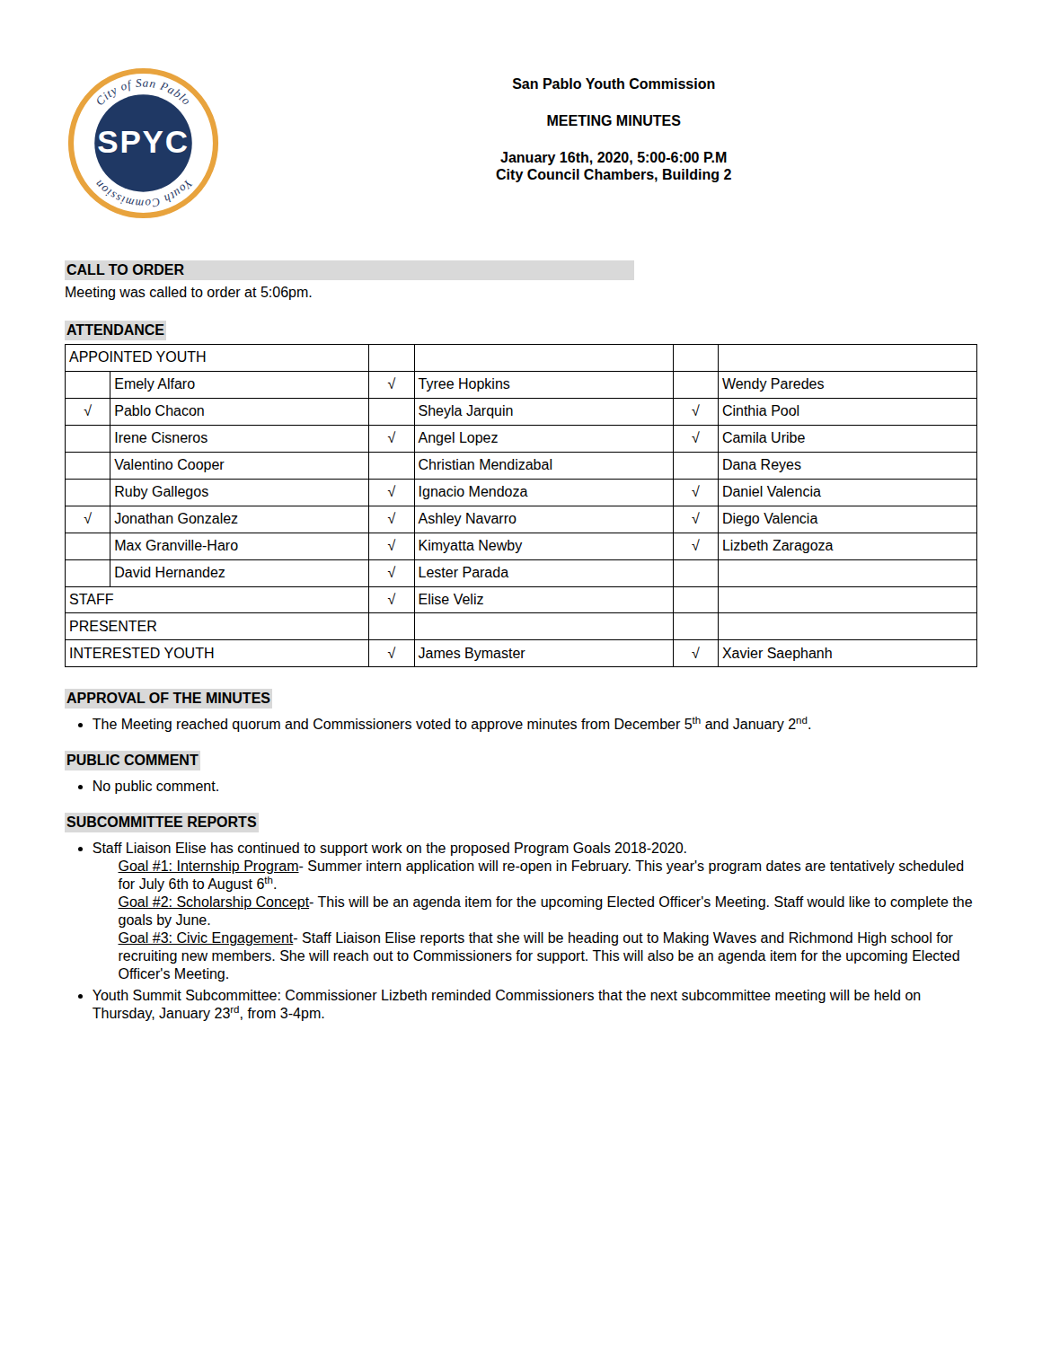City of San Pablo Youth Commission SPYC
San Pablo Youth Commission
MEETING MINUTES
January 16th, 2020, 5:00-6:00 P.M
City Council Chambers, Building 2
CALL TO ORDER
Meeting was called to order at 5:06pm.
ATTENDANCE
| APPOINTED YOUTH | | | | |
| | Emely Alfaro | √ | Tyree Hopkins | | Wendy Paredes |
| √ | Pablo Chacon | | Sheyla Jarquin | √ | Cinthia Pool |
| | Irene Cisneros | √ | Angel Lopez | √ | Camila Uribe |
| | Valentino Cooper | | Christian Mendizabal | | Dana Reyes |
| | Ruby Gallegos | √ | Ignacio Mendoza | √ | Daniel Valencia |
| √ | Jonathan Gonzalez | √ | Ashley Navarro | √ | Diego Valencia |
| | Max Granville-Haro | √ | Kimyatta Newby | √ | Lizbeth Zaragoza |
| | David Hernandez | √ | Lester Parada | | |
| STAFF | √ | Elise Veliz | | |
| PRESENTER | | | | |
| INTERESTED YOUTH | √ | James Bymaster | √ | Xavier Saephanh |
APPROVAL OF THE MINUTES
The Meeting reached quorum and Commissioners voted to approve minutes from December 5th and January 2nd.
PUBLIC COMMENT
No public comment.
SUBCOMMITTEE REPORTS
Staff Liaison Elise has continued to support work on the proposed Program Goals 2018-2020.
Goal #1: Internship Program- Summer intern application will re-open in February. This year's program dates are tentatively scheduled for July 6th to August 6th. Goal #2: Scholarship Concept- This will be an agenda item for the upcoming Elected Officer's Meeting. Staff would like to complete the goals by June. Goal #3: Civic Engagement- Staff Liaison Elise reports that she will be heading out to Making Waves and Richmond High school for recruiting new members. She will reach out to Commissioners for support. This will also be an agenda item for the upcoming Elected Officer's Meeting.
Youth Summit Subcommittee: Commissioner Lizbeth reminded Commissioners that the next subcommittee meeting will be held on Thursday, January 23rd, from 3-4pm.